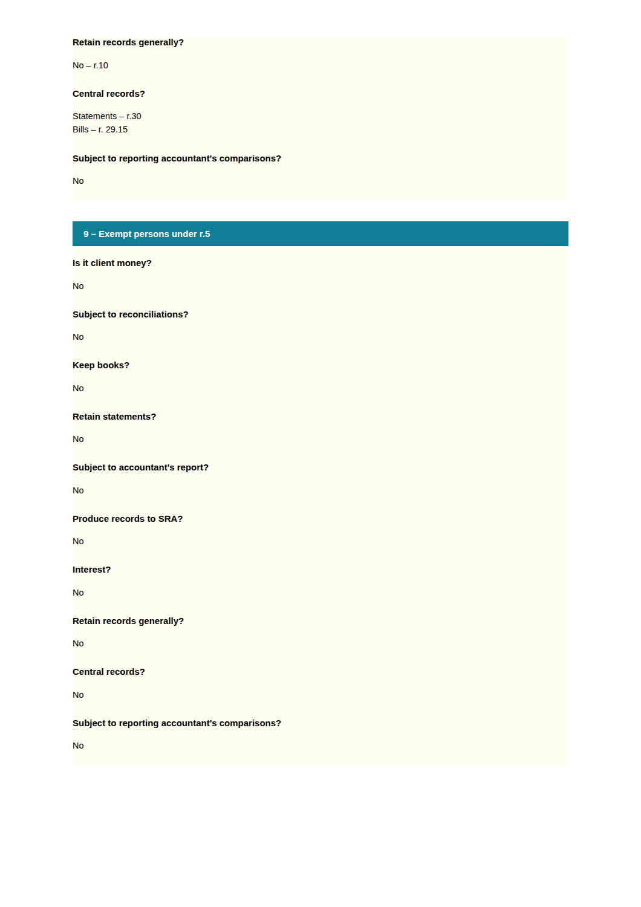Retain records generally?
No – r.10
Central records?
Statements – r.30
Bills – r. 29.15
Subject to reporting accountant's comparisons?
No
9 – Exempt persons under r.5
Is it client money?
No
Subject to reconciliations?
No
Keep books?
No
Retain statements?
No
Subject to accountant's report?
No
Produce records to SRA?
No
Interest?
No
Retain records generally?
No
Central records?
No
Subject to reporting accountant's comparisons?
No